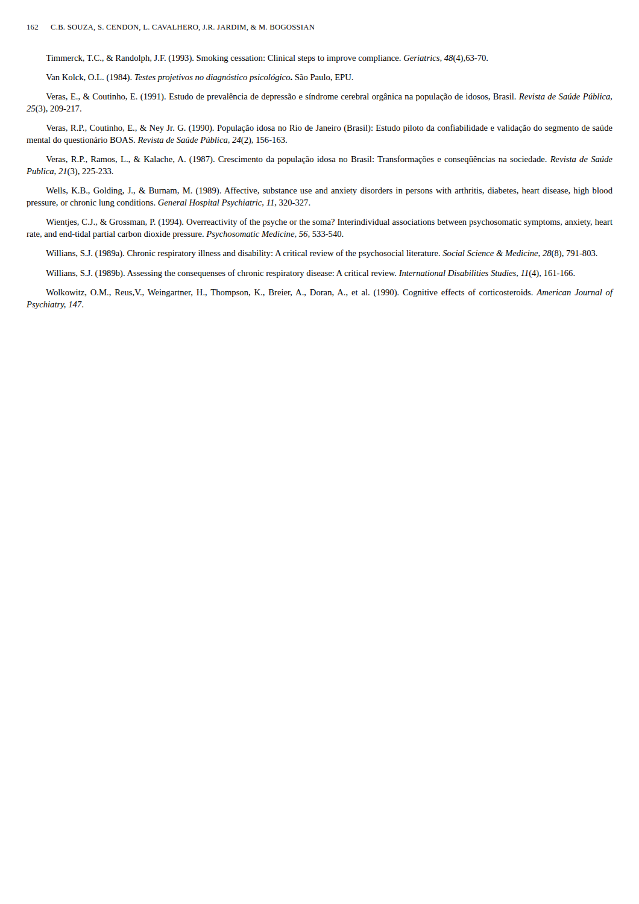162 C.B. SOUZA, S. CENDON, L. CAVALHERO, J.R. JARDIM, & M. BOGOSSIAN
Timmerck, T.C., & Randolph, J.F. (1993). Smoking cessation: Clinical steps to improve compliance. Geriatrics, 48(4),63-70.
Van Kolck, O.L. (1984). Testes projetivos no diagnóstico psicológico. São Paulo, EPU.
Veras, E., & Coutinho, E. (1991). Estudo de prevalência de depressão e síndrome cerebral orgânica na população de idosos, Brasil. Revista de Saúde Pública, 25(3), 209-217.
Veras, R.P., Coutinho, E., & Ney Jr. G. (1990). População idosa no Rio de Janeiro (Brasil): Estudo piloto da confiabilidade e validação do segmento de saúde mental do questionário BOAS. Revista de Saúde Pública, 24(2), 156-163.
Veras, R.P., Ramos, L., & Kalache, A. (1987). Crescimento da população idosa no Brasil: Transformações e conseqüências na sociedade. Revista de Saúde Publica, 21(3), 225-233.
Wells, K.B., Golding, J., & Burnam, M. (1989). Affective, substance use and anxiety disorders in persons with arthritis, diabetes, heart disease, high blood pressure, or chronic lung conditions. General Hospital Psychiatric, 11, 320-327.
Wientjes, C.J., & Grossman, P. (1994). Overreactivity of the psyche or the soma? Interindividual associations between psychosomatic symptoms, anxiety, heart rate, and end-tidal partial carbon dioxide pressure. Psychosomatic Medicine, 56, 533-540.
Willians, S.J. (1989a). Chronic respiratory illness and disability: A critical review of the psychosocial literature. Social Science & Medicine, 28(8), 791-803.
Willians, S.J. (1989b). Assessing the consequenses of chronic respiratory disease: A critical review. International Disabilities Studies, 11(4), 161-166.
Wolkowitz, O.M., Reus,V., Weingartner, H., Thompson, K., Breier, A., Doran, A., et al. (1990). Cognitive effects of corticosteroids. American Journal of Psychiatry, 147.